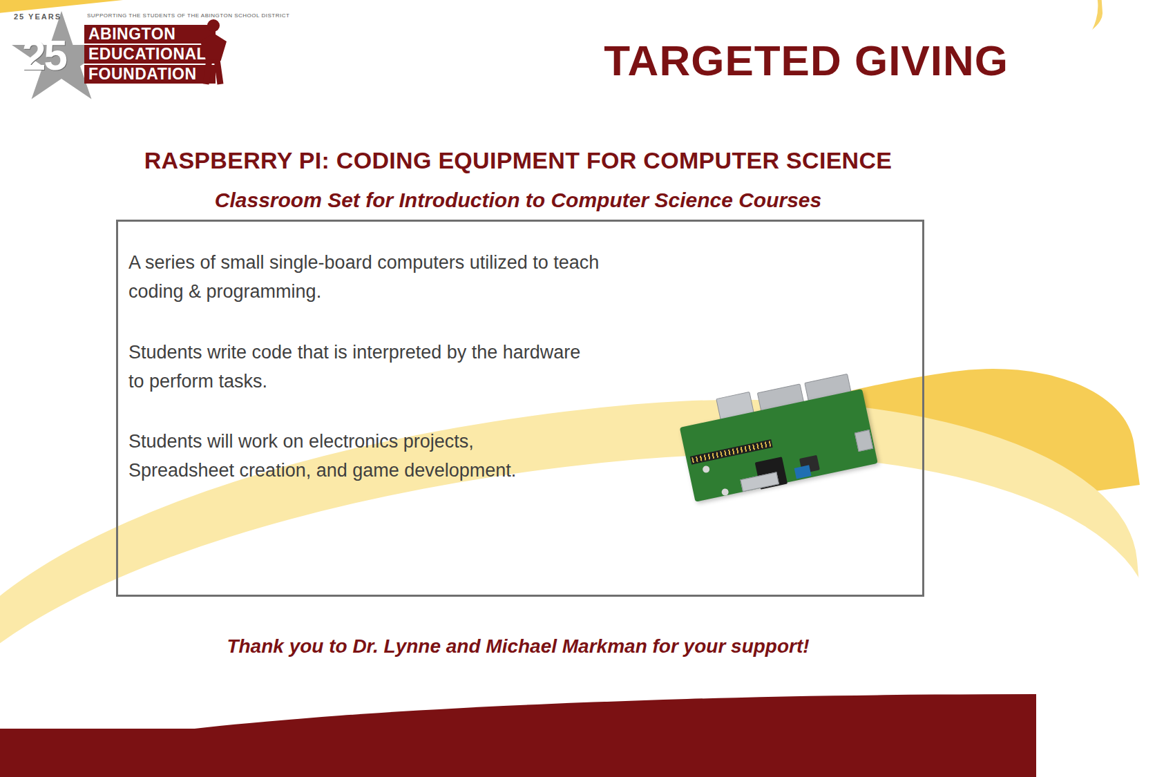25 YEARS
SUPPORTING THE STUDENTS OF THE ABINGTON SCHOOL DISTRICT
25
ABINGTON
EDUCATIONAL
FOUNDATION
TARGETED GIVING
RASPBERRY PI: CODING EQUIPMENT FOR COMPUTER SCIENCE
Classroom Set for Introduction to Computer Science Courses
A series of small single-board computers utilized to teach
coding & programming.
Students write code that is interpreted by the hardware
to perform tasks.
Students will work on electronics projects,
Spreadsheet creation, and game development.
Thank you to Dr. Lynne and Michael Markman for your support!